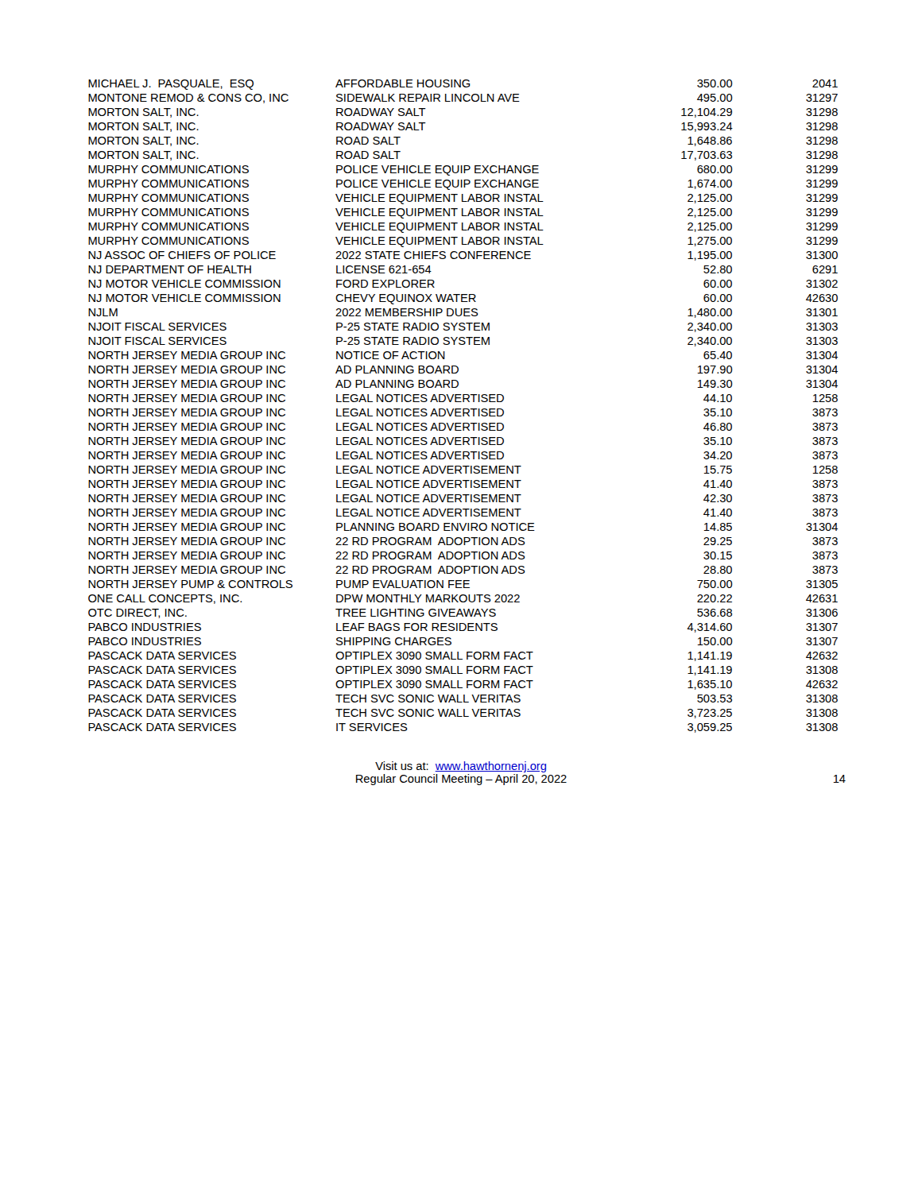| MICHAEL J. PASQUALE, ESQ | AFFORDABLE HOUSING | 350.00 | 2041 |
| MONTONE REMOD & CONS CO, INC | SIDEWALK REPAIR LINCOLN AVE | 495.00 | 31297 |
| MORTON SALT, INC. | ROADWAY SALT | 12,104.29 | 31298 |
| MORTON SALT, INC. | ROADWAY SALT | 15,993.24 | 31298 |
| MORTON SALT, INC. | ROAD SALT | 1,648.86 | 31298 |
| MORTON SALT, INC. | ROAD SALT | 17,703.63 | 31298 |
| MURPHY COMMUNICATIONS | POLICE VEHICLE EQUIP EXCHANGE | 680.00 | 31299 |
| MURPHY COMMUNICATIONS | POLICE VEHICLE EQUIP EXCHANGE | 1,674.00 | 31299 |
| MURPHY COMMUNICATIONS | VEHICLE EQUIPMENT LABOR INSTAL | 2,125.00 | 31299 |
| MURPHY COMMUNICATIONS | VEHICLE EQUIPMENT LABOR INSTAL | 2,125.00 | 31299 |
| MURPHY COMMUNICATIONS | VEHICLE EQUIPMENT LABOR INSTAL | 2,125.00 | 31299 |
| MURPHY COMMUNICATIONS | VEHICLE EQUIPMENT LABOR INSTAL | 1,275.00 | 31299 |
| NJ ASSOC OF CHIEFS OF POLICE | 2022 STATE CHIEFS CONFERENCE | 1,195.00 | 31300 |
| NJ DEPARTMENT OF HEALTH | LICENSE 621-654 | 52.80 | 6291 |
| NJ MOTOR VEHICLE COMMISSION | FORD EXPLORER | 60.00 | 31302 |
| NJ MOTOR VEHICLE COMMISSION | CHEVY EQUINOX WATER | 60.00 | 42630 |
| NJLM | 2022 MEMBERSHIP DUES | 1,480.00 | 31301 |
| NJOIT FISCAL SERVICES | P-25 STATE RADIO SYSTEM | 2,340.00 | 31303 |
| NJOIT FISCAL SERVICES | P-25 STATE RADIO SYSTEM | 2,340.00 | 31303 |
| NORTH JERSEY MEDIA GROUP INC | NOTICE OF ACTION | 65.40 | 31304 |
| NORTH JERSEY MEDIA GROUP INC | AD PLANNING BOARD | 197.90 | 31304 |
| NORTH JERSEY MEDIA GROUP INC | AD PLANNING BOARD | 149.30 | 31304 |
| NORTH JERSEY MEDIA GROUP INC | LEGAL NOTICES ADVERTISED | 44.10 | 1258 |
| NORTH JERSEY MEDIA GROUP INC | LEGAL NOTICES ADVERTISED | 35.10 | 3873 |
| NORTH JERSEY MEDIA GROUP INC | LEGAL NOTICES ADVERTISED | 46.80 | 3873 |
| NORTH JERSEY MEDIA GROUP INC | LEGAL NOTICES ADVERTISED | 35.10 | 3873 |
| NORTH JERSEY MEDIA GROUP INC | LEGAL NOTICES ADVERTISED | 34.20 | 3873 |
| NORTH JERSEY MEDIA GROUP INC | LEGAL NOTICE ADVERTISEMENT | 15.75 | 1258 |
| NORTH JERSEY MEDIA GROUP INC | LEGAL NOTICE ADVERTISEMENT | 41.40 | 3873 |
| NORTH JERSEY MEDIA GROUP INC | LEGAL NOTICE ADVERTISEMENT | 42.30 | 3873 |
| NORTH JERSEY MEDIA GROUP INC | LEGAL NOTICE ADVERTISEMENT | 41.40 | 3873 |
| NORTH JERSEY MEDIA GROUP INC | PLANNING BOARD ENVIRO NOTICE | 14.85 | 31304 |
| NORTH JERSEY MEDIA GROUP INC | 22 RD PROGRAM ADOPTION ADS | 29.25 | 3873 |
| NORTH JERSEY MEDIA GROUP INC | 22 RD PROGRAM ADOPTION ADS | 30.15 | 3873 |
| NORTH JERSEY MEDIA GROUP INC | 22 RD PROGRAM ADOPTION ADS | 28.80 | 3873 |
| NORTH JERSEY PUMP & CONTROLS | PUMP EVALUATION FEE | 750.00 | 31305 |
| ONE CALL CONCEPTS, INC. | DPW MONTHLY MARKOUTS 2022 | 220.22 | 42631 |
| OTC DIRECT, INC. | TREE LIGHTING GIVEAWAYS | 536.68 | 31306 |
| PABCO INDUSTRIES | LEAF BAGS FOR RESIDENTS | 4,314.60 | 31307 |
| PABCO INDUSTRIES | SHIPPING CHARGES | 150.00 | 31307 |
| PASCACK DATA SERVICES | OPTIPLEX 3090 SMALL FORM FACT | 1,141.19 | 42632 |
| PASCACK DATA SERVICES | OPTIPLEX 3090 SMALL FORM FACT | 1,141.19 | 31308 |
| PASCACK DATA SERVICES | OPTIPLEX 3090 SMALL FORM FACT | 1,635.10 | 42632 |
| PASCACK DATA SERVICES | TECH SVC SONIC WALL VERITAS | 503.53 | 31308 |
| PASCACK DATA SERVICES | TECH SVC SONIC WALL VERITAS | 3,723.25 | 31308 |
| PASCACK DATA SERVICES | IT SERVICES | 3,059.25 | 31308 |
Visit us at: www.hawthornenj.org
Regular Council Meeting – April 20, 2022 14